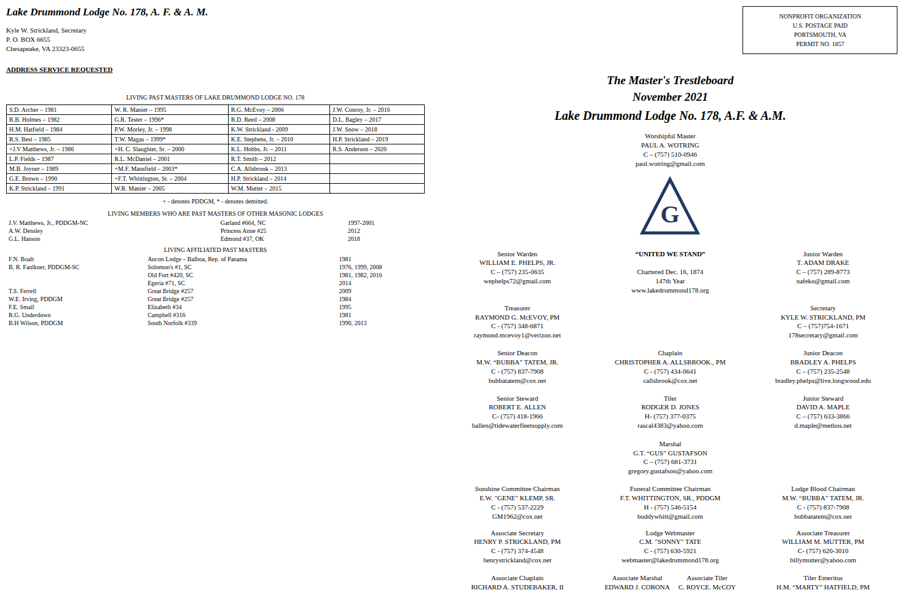Lake Drummond Lodge No. 178, A. F. & A. M.
Kyle W. Strickland, Secretary
P. O. BOX 6655
Chesapeake, VA 23323-0655
ADDRESS SERVICE REQUESTED
LIVING PAST MASTERS OF LAKE DRUMMOND LODGE NO. 178
| S.D. Archer – 1981 | W. R. Manier – 1995 | R.G. McEvoy – 2006 | J.W. Conroy, Jr. – 2016 |
| R.B. Holmes – 1982 | G.R. Tester – 1996* | R.D. Reed – 2008 | D.L. Bagley – 2017 |
| H.M. Hatfield – 1984 | P.W. Morley, Jr. – 1998 | K.W. Strickland - 2009 | J.W. Snow – 2018 |
| R.S. Best – 1985 | T.W. Magas – 1999* | K.E. Stephens, Jr. – 2010 | H.P. Strickland – 2019 |
| +J.V Matthews, Jr. – 1986 | +H. C. Slaughter, Sr. – 2000 | K.L. Hobbs, Jr. – 2011 | R.S. Anderson – 2020 |
| L.P. Fields – 1987 | R.L. McDaniel – 2001 | R.T. Smith – 2012 | |
| M.B. Joyner – 1989 | +M.F. Mansfield – 2003* | C.A. Allsbrook – 2013 | |
| G.E. Brown – 1990 | +F.T. Whittington, Sr. – 2004 | H.P. Strickland – 2014 | |
| K.P. Strickland – 1991 | W.R. Manier – 2005 | W.M. Mutter – 2015 | |
+ - denotes PDDGM, * - denotes demitted.
LIVING MEMBERS WHO ARE PAST MASTERS OF OTHER MASONIC LODGES
| J.V. Matthews, Jr., PDDGM-NC | Garland #664, NC | 1997-2001 |
| A.W. Densley | Princess Anne #25 | 2012 |
| G.L. Hanson | Edmond #37, OK | 2018 |
LIVING AFFILIATED PAST MASTERS
| F.N. Boalt | Ancon Lodge – Balboa, Rep. of Panama | 1981 |
| B. R. Faulkner, PDDGM-SC | Solomon's #1, SC | 1976, 1999, 2008 |
| | Old Fort #420, SC | 1981, 1982, 2016 |
| | Egeria #71, SC | 2014 |
| T.S. Ferrell | Great Bridge #257 | 2009 |
| W.E. Irving, PDDGM | Great Bridge #257 | 1984 |
| F.E. Small | Elizabeth #34 | 1995 |
| R.G. Underdown | Campbell #316 | 1981 |
| B.H Wilson, PDDGM | South Norfolk #339 | 1990, 2013 |
NONPROFIT ORGANIZATION
U.S. POSTAGE PAID
PORTSMOUTH, VA
PERMIT NO. 1857
The Master's Trestleboard
November 2021
Lake Drummond Lodge No. 178, A.F. & A.M.
Worshipful Master
PAUL A. WOTRING
C – (757) 510-0946
paul.wotring@gmail.com
G
Senior Warden
WILLIAM E. PHELPS, JR.
C – (757) 235-0635
wephelps72@gmail.com
“UNITED WE STAND”
Chartered Dec. 16, 1874
147th Year
www.lakedrummond178.org
Junior Warden
T. ADAM DRAKE
C – (757) 289-8773
nafeko@gmail.com
Treasurer
RAYMOND G. McEVOY, PM
C - (757) 348-6871
raymond.mcevoy1@verizon.net
Secretary
KYLE W. STRICKLAND, PM
C – (757)754-1671
178secretary@gmail.com
Senior Deacon
M.W. “BUBBA” TATEM, JR.
C - (757) 837-7908
bubbatatem@cox.net
Chaplain
CHRISTOPHER A. ALLSBROOK., PM
C - (757) 434-0641
callsbrook@cox.net
Junior Deacon
BRADLEY A. PHELPS
C – (757) 235-2548
bradley.phelps@live.longwood.edu
Senior Steward
ROBERT E. ALLEN
C- (757) 418-1966
ballen@tidewaterfleetsupply.com
Tiler
RODGER D. JONES
H- (757) 377-0375
rascal4383@yahoo.com
Marshal
G.T. “GUS” GUSTAFSON
C – (757) 681-3731
gregory.gustafson@yahoo.com
Junior Steward
DAVID A. MAPLE
C – (757) 633-3866
d.maple@methos.net
Sunshine Committee Chairman
E.W. "GENE" KLEMP, SR.
C - (757) 537-2229
GM1962@cox.net
Funeral Committee Chairman
F.T. WHITTINGTON, SR., PDDGM
H - (757) 546-5154
buddywhitt@gmail.com
Lodge Blood Chairman
M.W. “BUBBA” TATEM, JR.
C - (757) 837-7908
bubbatatem@cox.net
Associate Secretary
HENRY P. STRICKLAND, PM
C - (757) 374-4548
henrystrickland@cox.net
Lodge Webmaster
C.M. "SONNY" TATE
C - (757) 630-5921
webmaster@lakedrummond178.org
Associate Treasurer
WILLIAM M. MUTTER, PM
C- (757) 620-3010
billymutter@yahoo.com
Associate Chaplain
RICHARD A. STUDEBAKER, II
Associate Marshal
EDWARD J. CORONA
Associate Tiler
C. ROYCE. McCOY
Tiler Emeritus
H.M. “MARTY” HATFIELD, PM